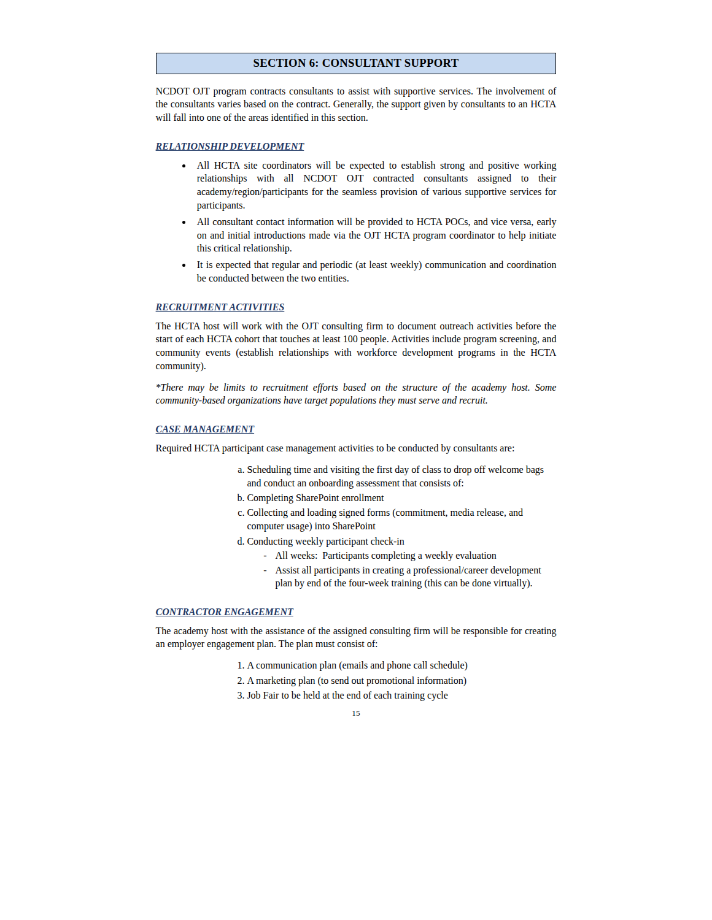SECTION 6: CONSULTANT SUPPORT
NCDOT OJT program contracts consultants to assist with supportive services. The involvement of the consultants varies based on the contract. Generally, the support given by consultants to an HCTA will fall into one of the areas identified in this section.
RELATIONSHIP DEVELOPMENT
All HCTA site coordinators will be expected to establish strong and positive working relationships with all NCDOT OJT contracted consultants assigned to their academy/region/participants for the seamless provision of various supportive services for participants.
All consultant contact information will be provided to HCTA POCs, and vice versa, early on and initial introductions made via the OJT HCTA program coordinator to help initiate this critical relationship.
It is expected that regular and periodic (at least weekly) communication and coordination be conducted between the two entities.
RECRUITMENT ACTIVITIES
The HCTA host will work with the OJT consulting firm to document outreach activities before the start of each HCTA cohort that touches at least 100 people. Activities include program screening, and community events (establish relationships with workforce development programs in the HCTA community).
*There may be limits to recruitment efforts based on the structure of the academy host. Some community-based organizations have target populations they must serve and recruit.
CASE MANAGEMENT
Required HCTA participant case management activities to be conducted by consultants are:
Scheduling time and visiting the first day of class to drop off welcome bags and conduct an onboarding assessment that consists of:
Completing SharePoint enrollment
Collecting and loading signed forms (commitment, media release, and computer usage) into SharePoint
Conducting weekly participant check-in
All weeks: Participants completing a weekly evaluation
Assist all participants in creating a professional/career development plan by end of the four-week training (this can be done virtually).
CONTRACTOR ENGAGEMENT
The academy host with the assistance of the assigned consulting firm will be responsible for creating an employer engagement plan. The plan must consist of:
A communication plan (emails and phone call schedule)
A marketing plan (to send out promotional information)
Job Fair to be held at the end of each training cycle
15